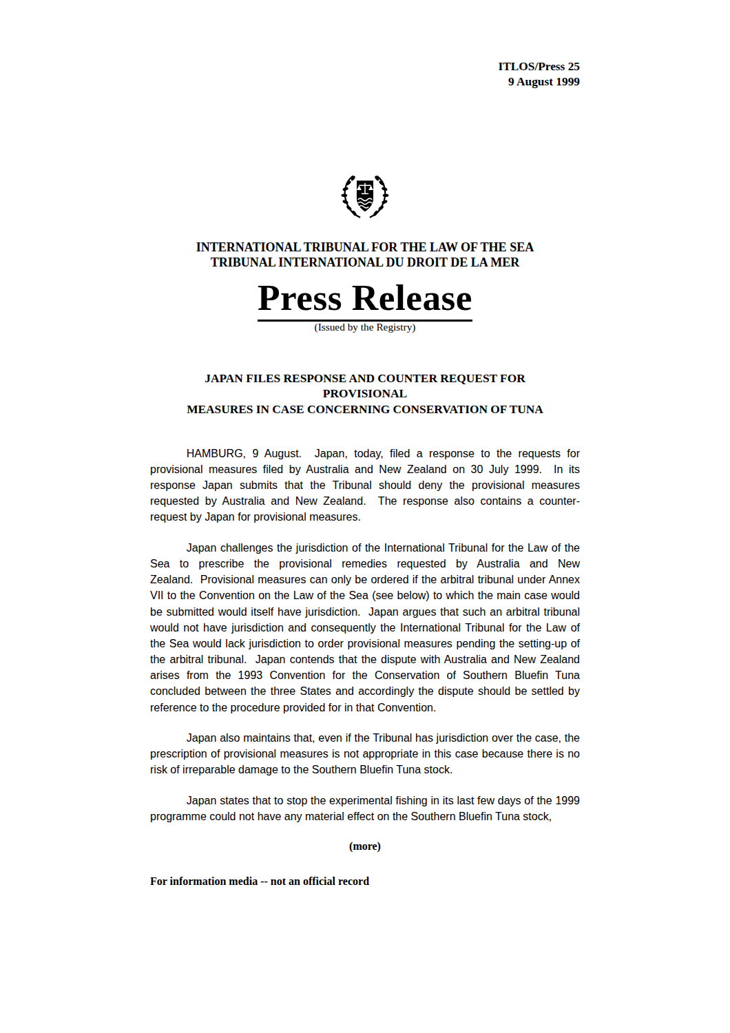ITLOS/Press 25
9 August 1999
INTERNATIONAL TRIBUNAL FOR THE LAW OF THE SEA
TRIBUNAL INTERNATIONAL DU DROIT DE LA MER
Press Release
(Issued by the Registry)
Japan files response and counter request for provisional
measures in case concerning conservation of tuna
HAMBURG, 9 August. Japan, today, filed a response to the requests for provisional measures filed by Australia and New Zealand on 30 July 1999. In its response Japan submits that the Tribunal should deny the provisional measures requested by Australia and New Zealand. The response also contains a counter-request by Japan for provisional measures.
Japan challenges the jurisdiction of the International Tribunal for the Law of the Sea to prescribe the provisional remedies requested by Australia and New Zealand. Provisional measures can only be ordered if the arbitral tribunal under Annex VII to the Convention on the Law of the Sea (see below) to which the main case would be submitted would itself have jurisdiction. Japan argues that such an arbitral tribunal would not have jurisdiction and consequently the International Tribunal for the Law of the Sea would lack jurisdiction to order provisional measures pending the setting-up of the arbitral tribunal. Japan contends that the dispute with Australia and New Zealand arises from the 1993 Convention for the Conservation of Southern Bluefin Tuna concluded between the three States and accordingly the dispute should be settled by reference to the procedure provided for in that Convention.
Japan also maintains that, even if the Tribunal has jurisdiction over the case, the prescription of provisional measures is not appropriate in this case because there is no risk of irreparable damage to the Southern Bluefin Tuna stock.
Japan states that to stop the experimental fishing in its last few days of the 1999 programme could not have any material effect on the Southern Bluefin Tuna stock,
(more)
For information media -- not an official record